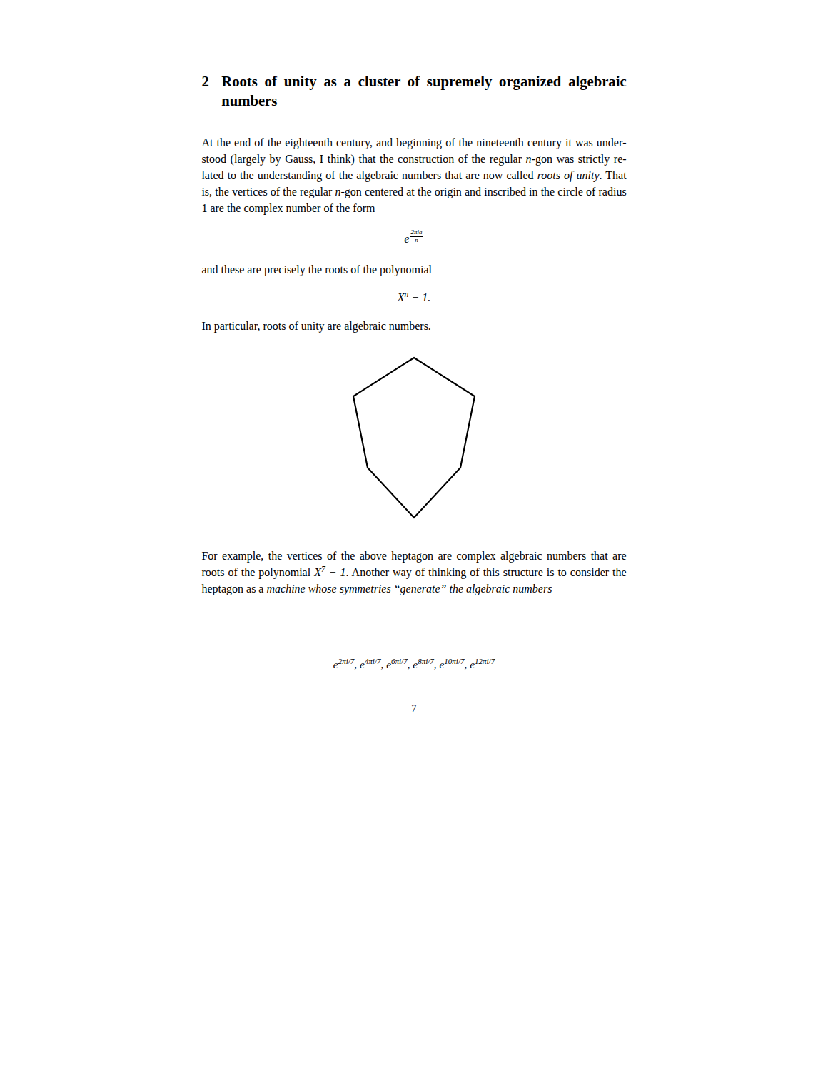2 Roots of unity as a cluster of supremely organized algebraic numbers
At the end of the eighteenth century, and beginning of the nineteenth century it was understood (largely by Gauss, I think) that the construction of the regular n-gon was strictly related to the understanding of the algebraic numbers that are now called roots of unity. That is, the vertices of the regular n-gon centered at the origin and inscribed in the circle of radius 1 are the complex number of the form
e2πia n
and these are precisely the roots of the polynomial
Xn − 1.
In particular, roots of unity are algebraic numbers.
For example, the vertices of the above heptagon are complex algebraic numbers that are roots of the polynomial X7 − 1. Another way of thinking of this structure is to consider the heptagon as a machine whose symmetries “generate” the algebraic numbers
e2πi/7, e4πi/7, e6πi/7, e8πi/7, e10πi/7, e12πi/7
7